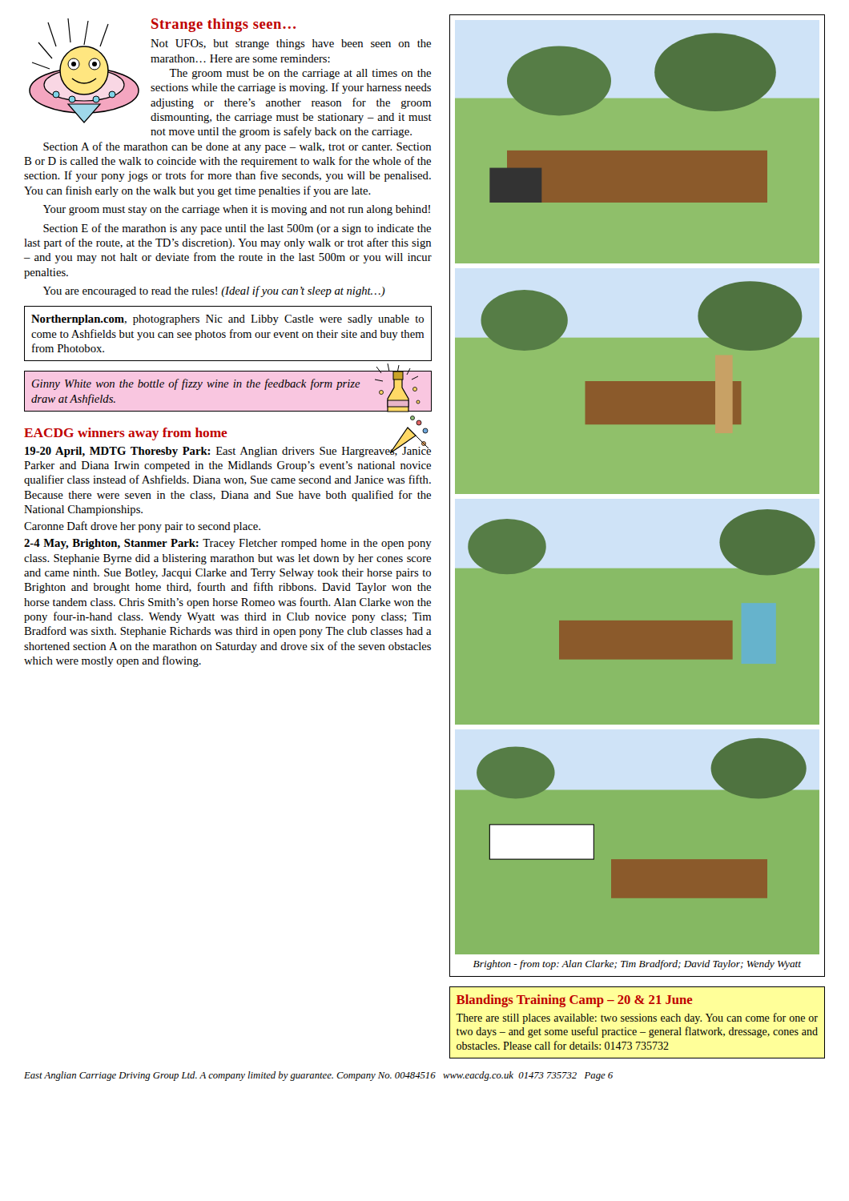Strange things seen…
Not UFOs, but strange things have been seen on the marathon… Here are some reminders:
The groom must be on the carriage at all times on the sections while the carriage is moving. If your harness needs adjusting or there’s another reason for the groom dismounting, the carriage must be stationary – and it must not move until the groom is safely back on the carriage.
Section A of the marathon can be done at any pace – walk, trot or canter. Section B or D is called the walk to coincide with the requirement to walk for the whole of the section. If your pony jogs or trots for more than five seconds, you will be penalised. You can finish early on the walk but you get time penalties if you are late.
Your groom must stay on the carriage when it is moving and not run along behind!
Section E of the marathon is any pace until the last 500m (or a sign to indicate the last part of the route, at the TD’s discretion). You may only walk or trot after this sign – and you may not halt or deviate from the route in the last 500m or you will incur penalties.
You are encouraged to read the rules! (Ideal if you can’t sleep at night…)
Northernplan.com, photographers Nic and Libby Castle were sadly unable to come to Ashfields but you can see photos from our event on their site and buy them from Photobox.
Ginny White won the bottle of fizzy wine in the feedback form prize draw at Ashfields.
EACDG winners away from home
19-20 April, MDTG Thoresby Park: East Anglian drivers Sue Hargreaves, Janice Parker and Diana Irwin competed in the Midlands Group’s event’s national novice qualifier class instead of Ashfields. Diana won, Sue came second and Janice was fifth. Because there were seven in the class, Diana and Sue have both qualified for the National Championships.
Caronne Daft drove her pony pair to second place.
2-4 May, Brighton, Stanmer Park: Tracey Fletcher romped home in the open pony class. Stephanie Byrne did a blistering marathon but was let down by her cones score and came ninth. Sue Botley, Jacqui Clarke and Terry Selway took their horse pairs to Brighton and brought home third, fourth and fifth ribbons. David Taylor won the horse tandem class. Chris Smith’s open horse Romeo was fourth. Alan Clarke won the pony four-in-hand class. Wendy Wyatt was third in Club novice pony class; Tim Bradford was sixth. Stephanie Richards was third in open pony The club classes had a shortened section A on the marathon on Saturday and drove six of the seven obstacles which were mostly open and flowing.
Brighton - from top: Alan Clarke; Tim Bradford; David Taylor; Wendy Wyatt
Blandings Training Camp – 20 & 21 June
There are still places available: two sessions each day. You can come for one or two days – and get some useful practice – general flatwork, dressage, cones and obstacles. Please call for details: 01473 735732
East Anglian Carriage Driving Group Ltd. A company limited by guarantee. Company No. 00484516 www.eacdg.co.uk 01473 735732 Page 6